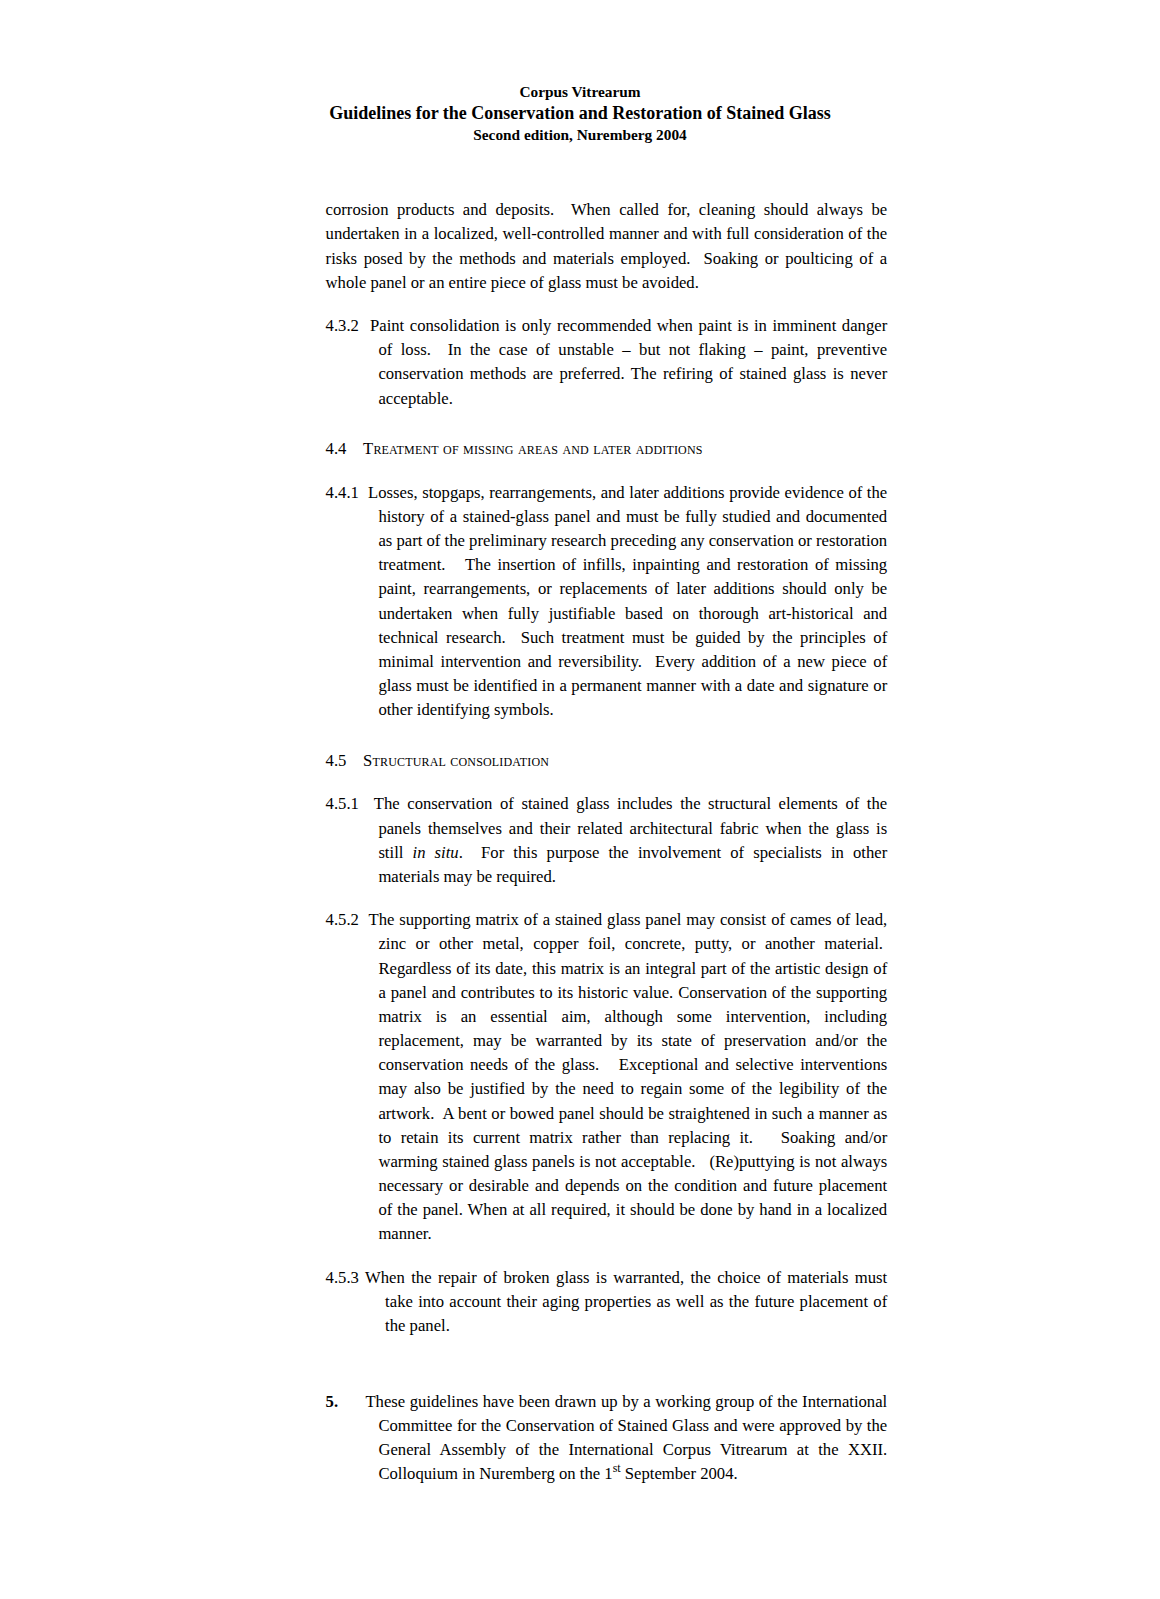Corpus Vitrearum
Guidelines for the Conservation and Restoration of Stained Glass
Second edition, Nuremberg 2004
corrosion products and deposits. When called for, cleaning should always be undertaken in a localized, well-controlled manner and with full consideration of the risks posed by the methods and materials employed. Soaking or poulticing of a whole panel or an entire piece of glass must be avoided.
4.3.2 Paint consolidation is only recommended when paint is in imminent danger of loss. In the case of unstable – but not flaking – paint, preventive conservation methods are preferred. The refiring of stained glass is never acceptable.
4.4 Treatment of missing areas and later additions
4.4.1 Losses, stopgaps, rearrangements, and later additions provide evidence of the history of a stained-glass panel and must be fully studied and documented as part of the preliminary research preceding any conservation or restoration treatment. The insertion of infills, inpainting and restoration of missing paint, rearrangements, or replacements of later additions should only be undertaken when fully justifiable based on thorough art-historical and technical research. Such treatment must be guided by the principles of minimal intervention and reversibility. Every addition of a new piece of glass must be identified in a permanent manner with a date and signature or other identifying symbols.
4.5 Structural consolidation
4.5.1 The conservation of stained glass includes the structural elements of the panels themselves and their related architectural fabric when the glass is still in situ. For this purpose the involvement of specialists in other materials may be required.
4.5.2 The supporting matrix of a stained glass panel may consist of cames of lead, zinc or other metal, copper foil, concrete, putty, or another material. Regardless of its date, this matrix is an integral part of the artistic design of a panel and contributes to its historic value. Conservation of the supporting matrix is an essential aim, although some intervention, including replacement, may be warranted by its state of preservation and/or the conservation needs of the glass. Exceptional and selective interventions may also be justified by the need to regain some of the legibility of the artwork. A bent or bowed panel should be straightened in such a manner as to retain its current matrix rather than replacing it. Soaking and/or warming stained glass panels is not acceptable. (Re)puttying is not always necessary or desirable and depends on the condition and future placement of the panel. When at all required, it should be done by hand in a localized manner.
4.5.3 When the repair of broken glass is warranted, the choice of materials must take into account their aging properties as well as the future placement of the panel.
5. These guidelines have been drawn up by a working group of the International Committee for the Conservation of Stained Glass and were approved by the General Assembly of the International Corpus Vitrearum at the XXII. Colloquium in Nuremberg on the 1st September 2004.